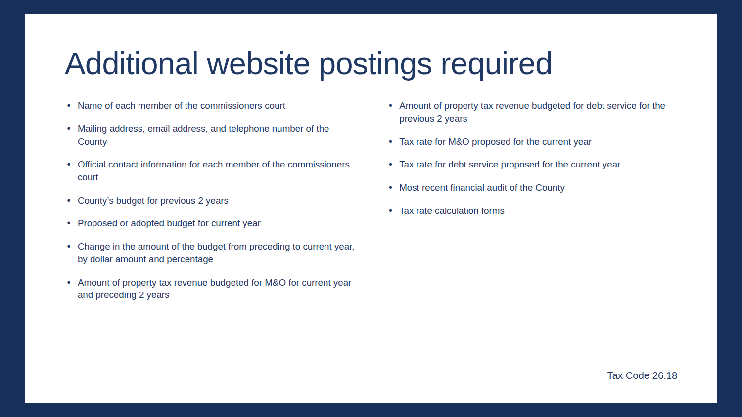Additional website postings required
Name of each member of the commissioners court
Mailing address, email address, and telephone number of the County
Official contact information for each member of the commissioners court
County’s budget for previous 2 years
Proposed or adopted budget for current year
Change in the amount of the budget from preceding to current year, by dollar amount and percentage
Amount of property tax revenue budgeted for M&O for current year and preceding 2 years
Amount of property tax revenue budgeted for debt service for the previous 2 years
Tax rate for M&O proposed for the current year
Tax rate for debt service proposed for the current year
Most recent financial audit of the County
Tax rate calculation forms
Tax Code 26.18